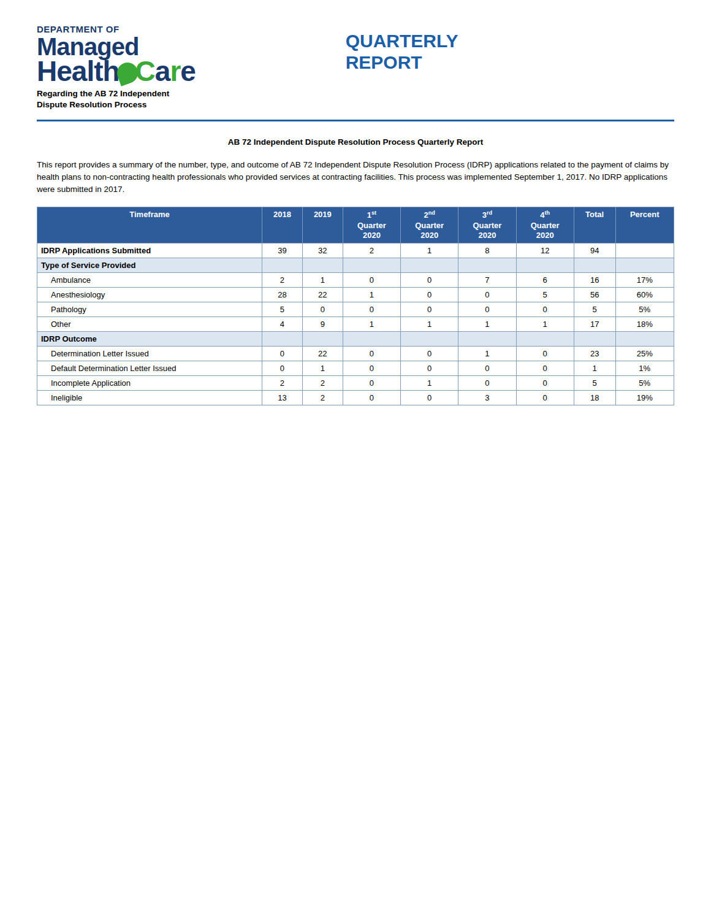DEPARTMENT OF
Managed
Health Care
QUARTERLY
REPORT
Regarding the AB 72 Independent
Dispute Resolution Process
AB 72 Independent Dispute Resolution Process Quarterly Report
This report provides a summary of the number, type, and outcome of AB 72 Independent Dispute Resolution Process (IDRP) applications related to the payment of claims by health plans to non-contracting health professionals who provided services at contracting facilities. This process was implemented September 1, 2017. No IDRP applications were submitted in 2017.
| Timeframe | 2018 | 2019 | 1 st Quarter 2020 | 2 nd Quarter 2020 | 3 rd Quarter 2020 | 4 th Quarter 2020 | Total | Percent |
| --- | --- | --- | --- | --- | --- | --- | --- | --- |
| IDRP Applications Submitted | 39 | 32 | 2 | 1 | 8 | 12 | 94 | |
| Type of Service Provided | | | | | | | | |
| Ambulance | 2 | 1 | 0 | 0 | 7 | 6 | 16 | 17% |
| Anesthesiology | 28 | 22 | 1 | 0 | 0 | 5 | 56 | 60% |
| Pathology | 5 | 0 | 0 | 0 | 0 | 0 | 5 | 5% |
| Other | 4 | 9 | 1 | 1 | 1 | 1 | 17 | 18% |
| IDRP Outcome | | | | | | | | |
| Determination Letter Issued | 0 | 22 | 0 | 0 | 1 | 0 | 23 | 25% |
| Default Determination Letter Issued | 0 | 1 | 0 | 0 | 0 | 0 | 1 | 1% |
| Incomplete Application | 2 | 2 | 0 | 1 | 0 | 0 | 5 | 5% |
| Ineligible | 13 | 2 | 0 | 0 | 3 | 0 | 18 | 19% |